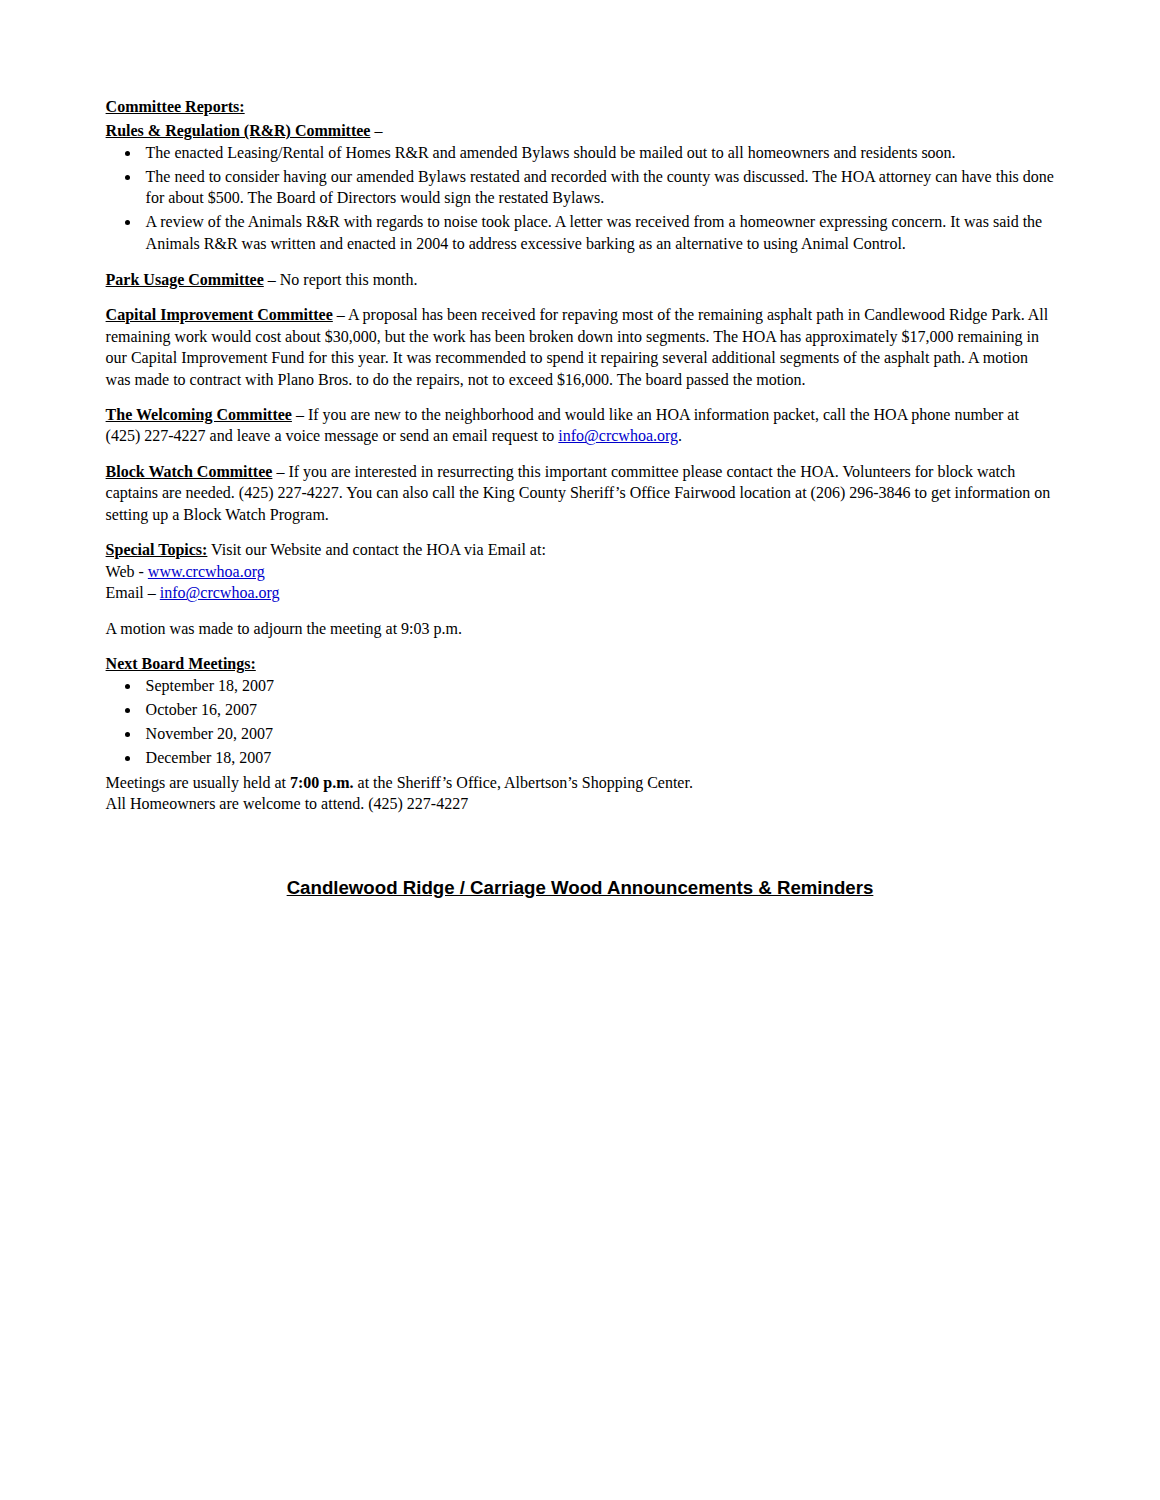Committee Reports:
Rules & Regulation (R&R) Committee
–
The enacted Leasing/Rental of Homes R&R and amended Bylaws should be mailed out to all homeowners and residents soon.
The need to consider having our amended Bylaws restated and recorded with the county was discussed. The HOA attorney can have this done for about $500. The Board of Directors would sign the restated Bylaws.
A review of the Animals R&R with regards to noise took place. A letter was received from a homeowner expressing concern. It was said the Animals R&R was written and enacted in 2004 to address excessive barking as an alternative to using Animal Control.
Park Usage Committee – No report this month.
Capital Improvement Committee – A proposal has been received for repaving most of the remaining asphalt path in Candlewood Ridge Park. All remaining work would cost about $30,000, but the work has been broken down into segments. The HOA has approximately $17,000 remaining in our Capital Improvement Fund for this year. It was recommended to spend it repairing several additional segments of the asphalt path. A motion was made to contract with Plano Bros. to do the repairs, not to exceed $16,000. The board passed the motion.
The Welcoming Committee – If you are new to the neighborhood and would like an HOA information packet, call the HOA phone number at (425) 227-4227 and leave a voice message or send an email request to info@crcwhoa.org.
Block Watch Committee – If you are interested in resurrecting this important committee please contact the HOA. Volunteers for block watch captains are needed. (425) 227-4227. You can also call the King County Sheriff’s Office Fairwood location at (206) 296-3846 to get information on setting up a Block Watch Program.
Special Topics: Visit our Website and contact the HOA via Email at:
Web - www.crcwhoa.org
Email – info@crcwhoa.org
A motion was made to adjourn the meeting at 9:03 p.m.
Next Board Meetings:
September 18, 2007
October 16, 2007
November 20, 2007
December 18, 2007
Meetings are usually held at 7:00 p.m. at the Sheriff’s Office, Albertson’s Shopping Center.
All Homeowners are welcome to attend. (425) 227-4227
Candlewood Ridge / Carriage Wood Announcements & Reminders